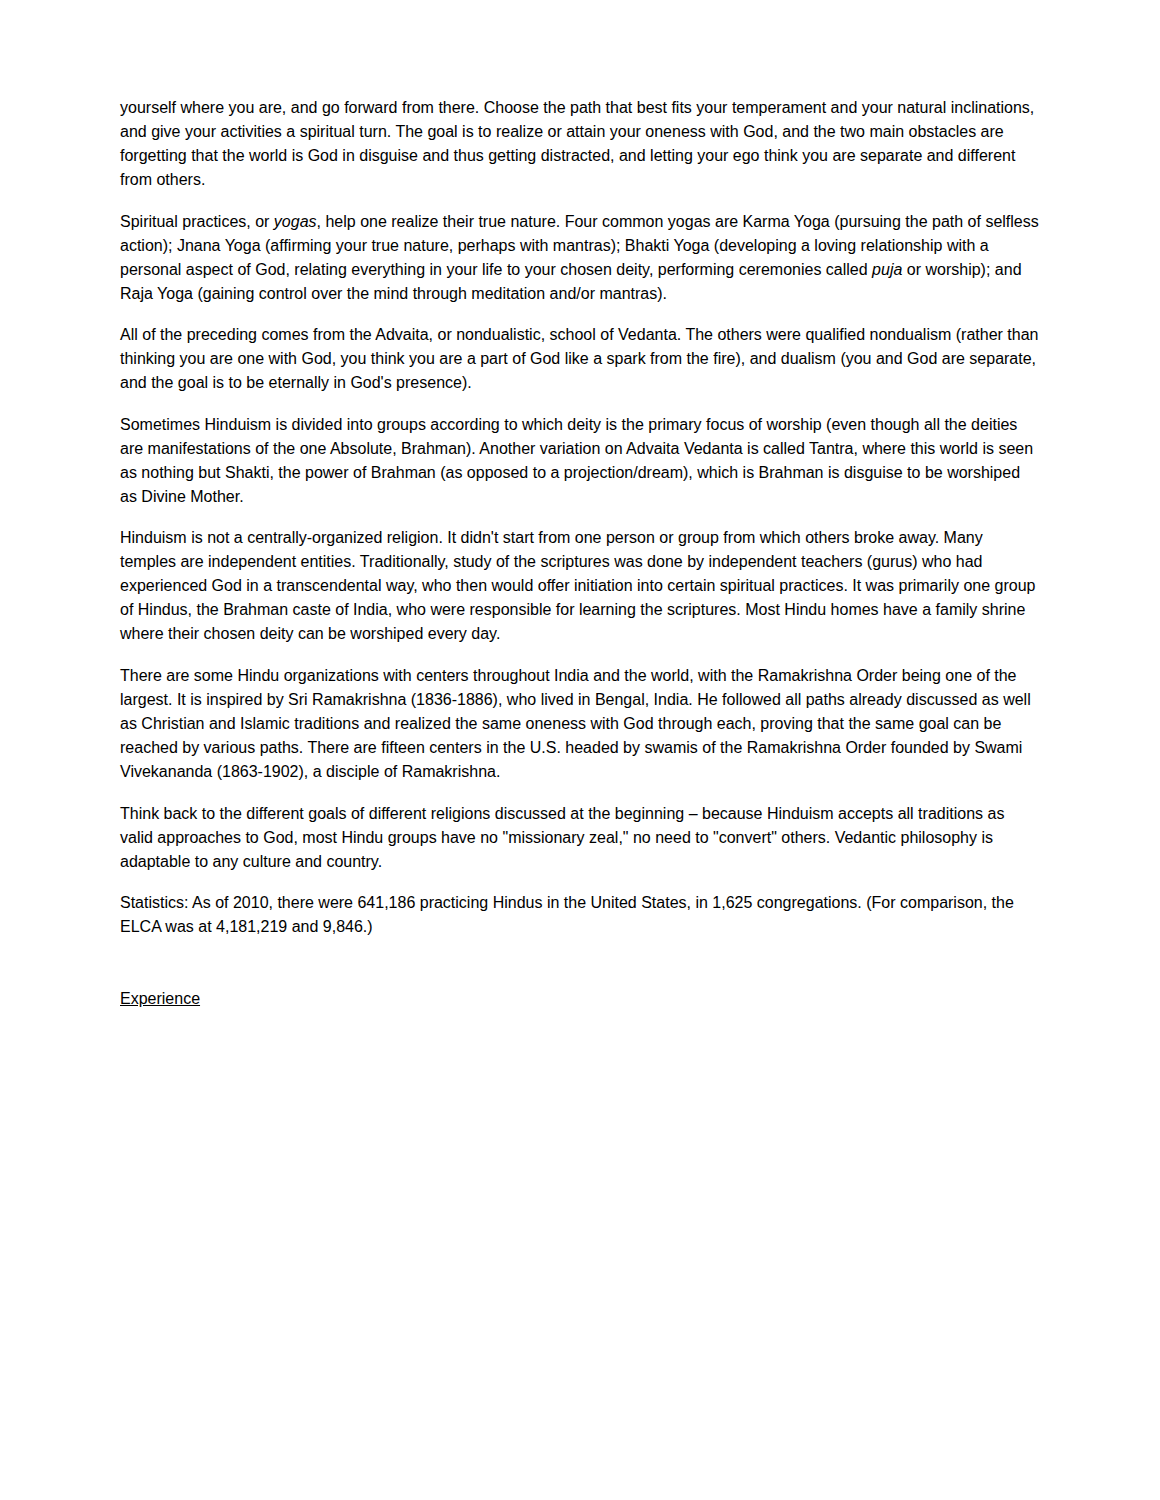yourself where you are, and go forward from there. Choose the path that best fits your temperament and your natural inclinations, and give your activities a spiritual turn. The goal is to realize or attain your oneness with God, and the two main obstacles are forgetting that the world is God in disguise and thus getting distracted, and letting your ego think you are separate and different from others.
Spiritual practices, or yogas, help one realize their true nature. Four common yogas are Karma Yoga (pursuing the path of selfless action); Jnana Yoga (affirming your true nature, perhaps with mantras); Bhakti Yoga (developing a loving relationship with a personal aspect of God, relating everything in your life to your chosen deity, performing ceremonies called puja or worship); and Raja Yoga (gaining control over the mind through meditation and/or mantras).
All of the preceding comes from the Advaita, or nondualistic, school of Vedanta. The others were qualified nondualism (rather than thinking you are one with God, you think you are a part of God like a spark from the fire), and dualism (you and God are separate, and the goal is to be eternally in God's presence).
Sometimes Hinduism is divided into groups according to which deity is the primary focus of worship (even though all the deities are manifestations of the one Absolute, Brahman). Another variation on Advaita Vedanta is called Tantra, where this world is seen as nothing but Shakti, the power of Brahman (as opposed to a projection/dream), which is Brahman is disguise to be worshiped as Divine Mother.
Hinduism is not a centrally-organized religion. It didn't start from one person or group from which others broke away. Many temples are independent entities. Traditionally, study of the scriptures was done by independent teachers (gurus) who had experienced God in a transcendental way, who then would offer initiation into certain spiritual practices. It was primarily one group of Hindus, the Brahman caste of India, who were responsible for learning the scriptures. Most Hindu homes have a family shrine where their chosen deity can be worshiped every day.
There are some Hindu organizations with centers throughout India and the world, with the Ramakrishna Order being one of the largest. It is inspired by Sri Ramakrishna (1836-1886), who lived in Bengal, India. He followed all paths already discussed as well as Christian and Islamic traditions and realized the same oneness with God through each, proving that the same goal can be reached by various paths. There are fifteen centers in the U.S. headed by swamis of the Ramakrishna Order founded by Swami Vivekananda (1863-1902), a disciple of Ramakrishna.
Think back to the different goals of different religions discussed at the beginning – because Hinduism accepts all traditions as valid approaches to God, most Hindu groups have no "missionary zeal," no need to "convert" others. Vedantic philosophy is adaptable to any culture and country.
Statistics: As of 2010, there were 641,186 practicing Hindus in the United States, in 1,625 congregations. (For comparison, the ELCA was at 4,181,219 and 9,846.)
Experience